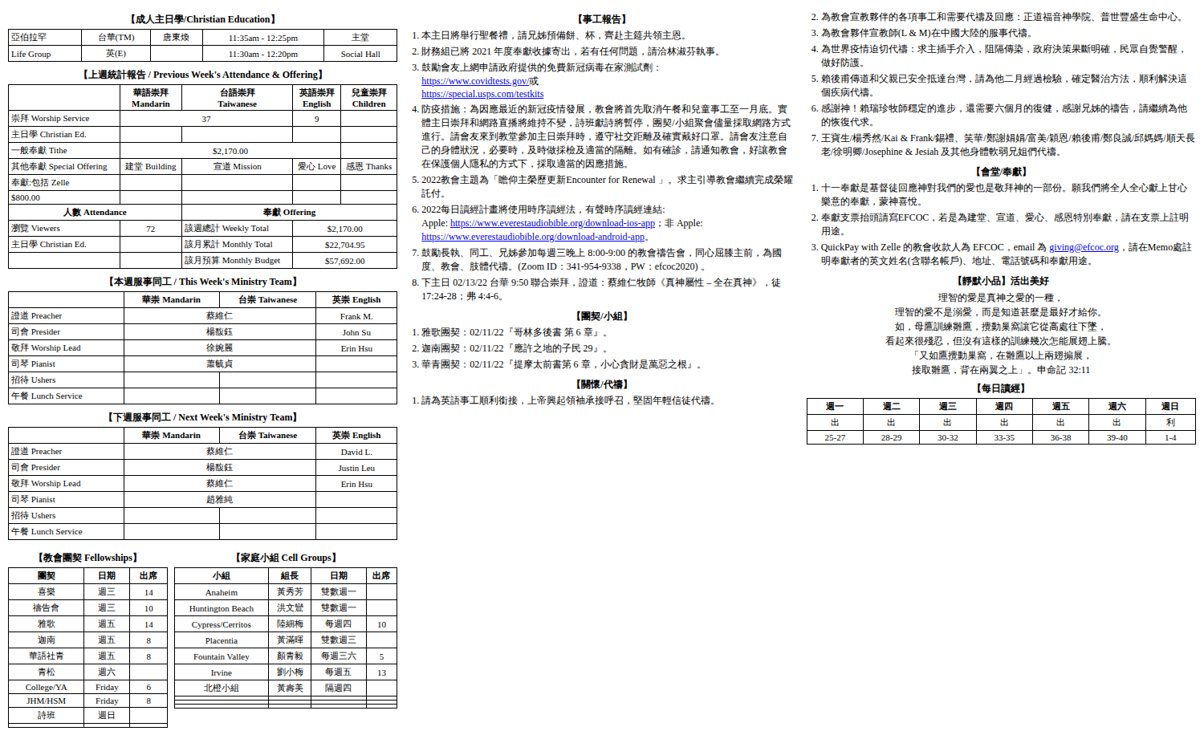【成人主日學/Christian Education】
| 亞伯拉罕 | 台華(TM) | 唐東煥 | 11:35am - 12:25pm | 主堂 |
| Life Group | 英(E) | | 11:30am - 12:20pm | Social Hall |
【上週統計報告 / Previous Week's Attendance & Offering】
| | 華語崇拜 Mandarin | 台語崇拜 Taiwanese | 英語崇拜 English | 兒童崇拜 Children |
| --- | --- | --- | --- | --- |
| 崇拜 Worship Service | 37 | 9 | |
| 主日學 Christian Ed. | | | | |
| 一般奉獻 Tithe | $2,170.00 | |
| 其他奉獻 Special Offering | 建堂 Building | 宣道 Mission | 愛心 Love | 感恩 Thanks |
| 奉獻:包括 Zelle | | | | |
| $800.00 | | | | |
| 人數 Attendance | 奉獻 Offering |
| 瀏覽 Viewers | 72 | 該週總計 Weekly Total | $2,170.00 |
| 主日學 Christian Ed. | | 該月累計 Monthly Total | $22,704.95 |
| | | 該月預算 Monthly Budget | $57,692.00 |
【本週服事同工 / This Week's Ministry Team】
| | 華崇 Mandarin | 台崇 Taiwanese | 英崇 English |
| --- | --- | --- | --- |
| 證道 Preacher | 蔡維仁 | Frank M. |
| 司會 Presider | 楊馥鈺 | John Su |
| 敬拜 Worship Lead | 徐婉麗 | Erin Hsu |
| 司琴 Pianist | 蕭毓貞 | |
| 招待 Ushers | | | |
| 午餐 Lunch Service | | | |
【下週服事同工 / Next Week's Ministry Team】
| | 華崇 Mandarin | 台崇 Taiwanese | 英崇 English |
| --- | --- | --- | --- |
| 證道 Preacher | 蔡維仁 | David L. |
| 司會 Presider | 楊馥鈺 | Justin Leu |
| 敬拜 Worship Lead | 蔡維仁 | Erin Hsu |
| 司琴 Pianist | 趙雅純 | |
| 招待 Ushers | | | |
| 午餐 Lunch Service | | | |
【教會團契 Fellowships】
| 團契 | 日期 | 出席 |
| --- | --- | --- |
| 喜樂 | 週三 | 14 |
| 禱告會 | 週三 | 10 |
| 雅歌 | 週五 | 14 |
| 迦南 | 週五 | 8 |
| 華語社青 | 週五 | 8 |
| 青松 | 週六 | |
| College/YA | Friday | 6 |
| JHM/HSM | Friday | 8 |
| 詩班 | 週日 | |
【家庭小組 Cell Groups】
| 小組 | 組長 | 日期 | 出席 |
| --- | --- | --- | --- |
| Anaheim | 黃秀芳 | 雙數週一 | |
| Huntington Beach | 洪文鸞 | 雙數週一 | |
| Cypress/Cerritos | 陸細梅 | 每週四 | 10 |
| Placentia | 黃滿暉 | 雙數週三 | |
| Fountain Valley | 顏青毅 | 每週三六 | 5 |
| Irvine | 劉小梅 | 每週五 | 13 |
| 北橙小組 | 黃壽美 | 隔週四 | |
【事工報告】
本主日將舉行聖餐禮，請兄姊預備餅、杯，齊赴主筵共領主恩。
財務組已將 2021 年度奉獻收據寄出，若有任何問題，請洽林淑芬執事。
鼓勵會友上網申請政府提供的免費新冠病毒在家測試劑：
https://www.covidtests.gov/或
https://special.usps.com/testkits
防疫措施：為因應最近的新冠疫情發展，教會將首先取消午餐和兒童事工至一月底。實體主日崇拜和網路直播將維持不變，詩班獻詩將暫停，團契/小組聚會儘量採取網路方式進行。請會友來到教堂參加主日崇拜時，遵守社交距離及確實戴好口罩。請會友注意自己的身體狀況，必要時，及時做採檢及適當的隔離。如有確診，請通知教會，好讓教會在保護個人隱私的方式下，採取適當的因應措施。
2022教會主題為「瞻仰主榮歷更新Encounter for Renewal 」。求主引導教會繼續完成榮耀託付。
2022每日讀經計畫將使用時序讀經法，有聲時序讀經連結:
Apple: https://www.everestaudiobible.org/download-ios-app；非 Apple:
https://www.everestaudiobible.org/download-android-app。
鼓勵長執、同工、兄姊參加每週三晚上 8:00-9:00 的教會禱告會，同心屈膝主前，為國度、教會、肢體代禱。(Zoom ID：341-954-9338，PW：efcoc2020) 。
下主日 02/13/22 台華 9:50 聯合崇拜，證道：蔡維仁牧師《真神屬性 – 全在真神》，徒 17:24-28；弗 4:4-6。
【團契/小組】
雅歌團契：02/11/22『哥林多後書 第 6 章』。
迦南團契：02/11/22『應許之地的子民 29』。
華青團契：02/11/22『提摩太前書第 6 章，小心貪財是萬惡之根』。
【關懷/代禱】
請為英語事工順利銜接，上帝興起領袖承接呼召，堅固年輕信徒代禱。
為教會宣教夥伴的各項事工和需要代禱及回應：正道福音神學院、普世豐盛生命中心。
為教會夥伴宣教師(L & M)在中國大陸的服事代禱。
為世界疫情迫切代禱：求主插手介入，阻隔傳染，政府決策果斷明確，民眾自覺警醒，做好防護。
賴後甫傳道和父親已安全抵達台灣，請為他二月經過檢驗，確定醫治方法，順利解決這個疾病代禱。
感謝神！賴瑞珍牧師穩定的進步，還需要六個月的復健，感謝兄姊的禱告，請繼續為他的恢復代求。
王寶生/楊秀然/Kai & Frank/錫禮、笑華/鄭謝娟娟/富美/穎恩/賴後甫/鄭良誠/邱媽媽/順天長老/徐明卿/Josephine & Jesiah 及其他身體軟弱兄姐們代禱。
【會堂/奉獻】
十一奉獻是基督徒回應神對我們的愛也是敬拜神的一部份。願我們將全人全心獻上甘心樂意的奉獻，蒙神喜悅。
奉獻支票抬頭請寫EFCOC，若是為建堂、宣道、愛心、感恩特別奉獻，請在支票上註明用途。
QuickPay with Zelle 的教會收款人為 EFCOC，email 為 giving@efcoc.org，請在Memo處註明奉獻者的英文姓名(含聯名帳戶)、地址、電話號碼和奉獻用途。
【靜默小品】活出美好
理智的愛是真神之愛的一種，
理智的愛不是溺愛，而是知道甚麼是最好才給你。
如，母鷹訓練雛鷹，攪動巢窩讓它從高處往下墜，
看起來很殘忍，但沒有這樣的訓練幾次怎能展翅上騰。
「又如鷹攪動巢窩，在雛鷹以上兩翅搧展，
接取雛鷹，背在兩翼之上」。申命記 32:11
【每日讀經】
| 週一 | 週二 | 週三 | 週四 | 週五 | 週六 | 週日 |
| --- | --- | --- | --- | --- | --- | --- |
| 出 | 出 | 出 | 出 | 出 | 出 | 利 |
| 25-27 | 28-29 | 30-32 | 33-35 | 36-38 | 39-40 | 1-4 |